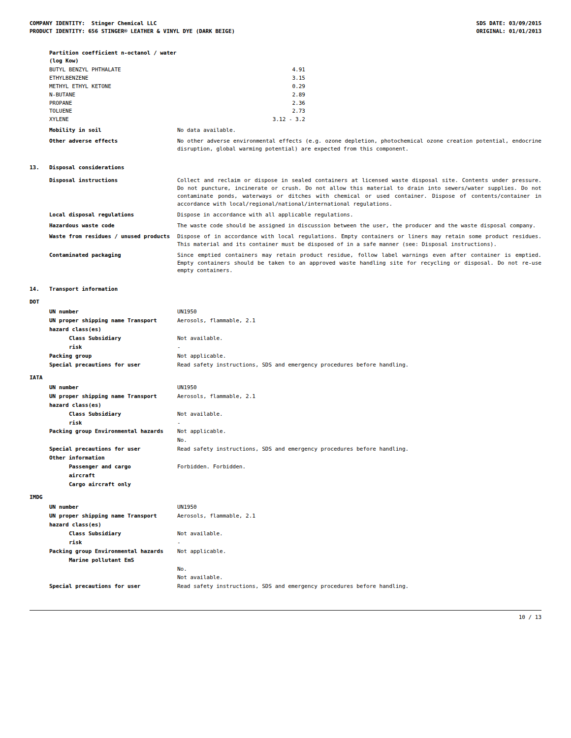COMPANY IDENTITY: Stinger Chemical LLC PRODUCT IDENTITY: 656 STINGER® LEATHER & VINYL DYE (DARK BEIGE)
SDS DATE: 03/09/2015 ORIGINAL: 01/01/2013
Partition coefficient n-octanol / water (log Kow)
BUTYL BENZYL PHTHALATE
4.91
ETHYLBENZENE
3.15
METHYL ETHYL KETONE
0.29
N-BUTANE
2.89
PROPANE
2.36
TOLUENE
2.73
XYLENE
3.12 - 3.2
Mobility in soil
No data available.
Other adverse effects
No other adverse environmental effects (e.g. ozone depletion, photochemical ozone creation potential, endocrine disruption, global warming potential) are expected from this component.
13. Disposal considerations
Disposal instructions
Collect and reclaim or dispose in sealed containers at licensed waste disposal site. Contents under pressure. Do not puncture, incinerate or crush. Do not allow this material to drain into sewers/water supplies. Do not contaminate ponds, waterways or ditches with chemical or used container. Dispose of contents/container in accordance with local/regional/national/international regulations.
Local disposal regulations
Dispose in accordance with all applicable regulations.
Hazardous waste code
The waste code should be assigned in discussion between the user, the producer and the waste disposal company.
Waste from residues / unused products
Dispose of in accordance with local regulations. Empty containers or liners may retain some product residues. This material and its container must be disposed of in a safe manner (see: Disposal instructions).
Contaminated packaging
Since emptied containers may retain product residue, follow label warnings even after container is emptied. Empty containers should be taken to an approved waste handling site for recycling or disposal. Do not re-use empty containers.
14. Transport information
DOT
UN number
UN1950
UN proper shipping name Transport
Aerosols, flammable, 2.1
hazard class(es)
Class Subsidiary
Not available.
risk
-
Packing group
Not applicable.
Special precautions for user
Read safety instructions, SDS and emergency procedures before handling.
IATA
UN number
UN1950
UN proper shipping name Transport
Aerosols, flammable, 2.1
hazard class(es)
Class Subsidiary
Not available.
risk
-
Packing group Environmental hazards
Not applicable.
No.
Special precautions for user
Read safety instructions, SDS and emergency procedures before handling.
Other information
Passenger and cargo
Forbidden. Forbidden.
aircraft
Cargo aircraft only
IMDG
UN number
UN1950
UN proper shipping name Transport
Aerosols, flammable, 2.1
hazard class(es)
Class Subsidiary
Not available.
risk
-
Packing group Environmental hazards
Not applicable.
Marine pollutant EmS
No.
Not available.
Special precautions for user
Read safety instructions, SDS and emergency procedures before handling.
10 / 13